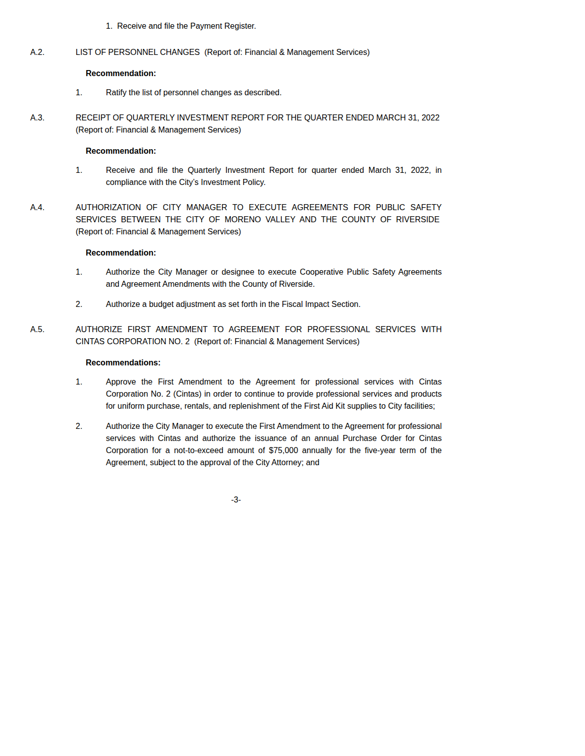1. Receive and file the Payment Register.
A.2.
LIST OF PERSONNEL CHANGES (Report of: Financial & Management Services)
Recommendation:
1. Ratify the list of personnel changes as described.
A.3.
RECEIPT OF QUARTERLY INVESTMENT REPORT FOR THE QUARTER ENDED MARCH 31, 2022 (Report of: Financial & Management Services)
Recommendation:
1. Receive and file the Quarterly Investment Report for quarter ended March 31, 2022, in compliance with the City’s Investment Policy.
A.4.
AUTHORIZATION OF CITY MANAGER TO EXECUTE AGREEMENTS FOR PUBLIC SAFETY SERVICES BETWEEN THE CITY OF MORENO VALLEY AND THE COUNTY OF RIVERSIDE (Report of: Financial & Management Services)
Recommendation:
1. Authorize the City Manager or designee to execute Cooperative Public Safety Agreements and Agreement Amendments with the County of Riverside.
2. Authorize a budget adjustment as set forth in the Fiscal Impact Section.
A.5.
AUTHORIZE FIRST AMENDMENT TO AGREEMENT FOR PROFESSIONAL SERVICES WITH CINTAS CORPORATION NO. 2 (Report of: Financial & Management Services)
Recommendations:
1. Approve the First Amendment to the Agreement for professional services with Cintas Corporation No. 2 (Cintas) in order to continue to provide professional services and products for uniform purchase, rentals, and replenishment of the First Aid Kit supplies to City facilities;
2. Authorize the City Manager to execute the First Amendment to the Agreement for professional services with Cintas and authorize the issuance of an annual Purchase Order for Cintas Corporation for a not-to-exceed amount of $75,000 annually for the five-year term of the Agreement, subject to the approval of the City Attorney; and
-3-